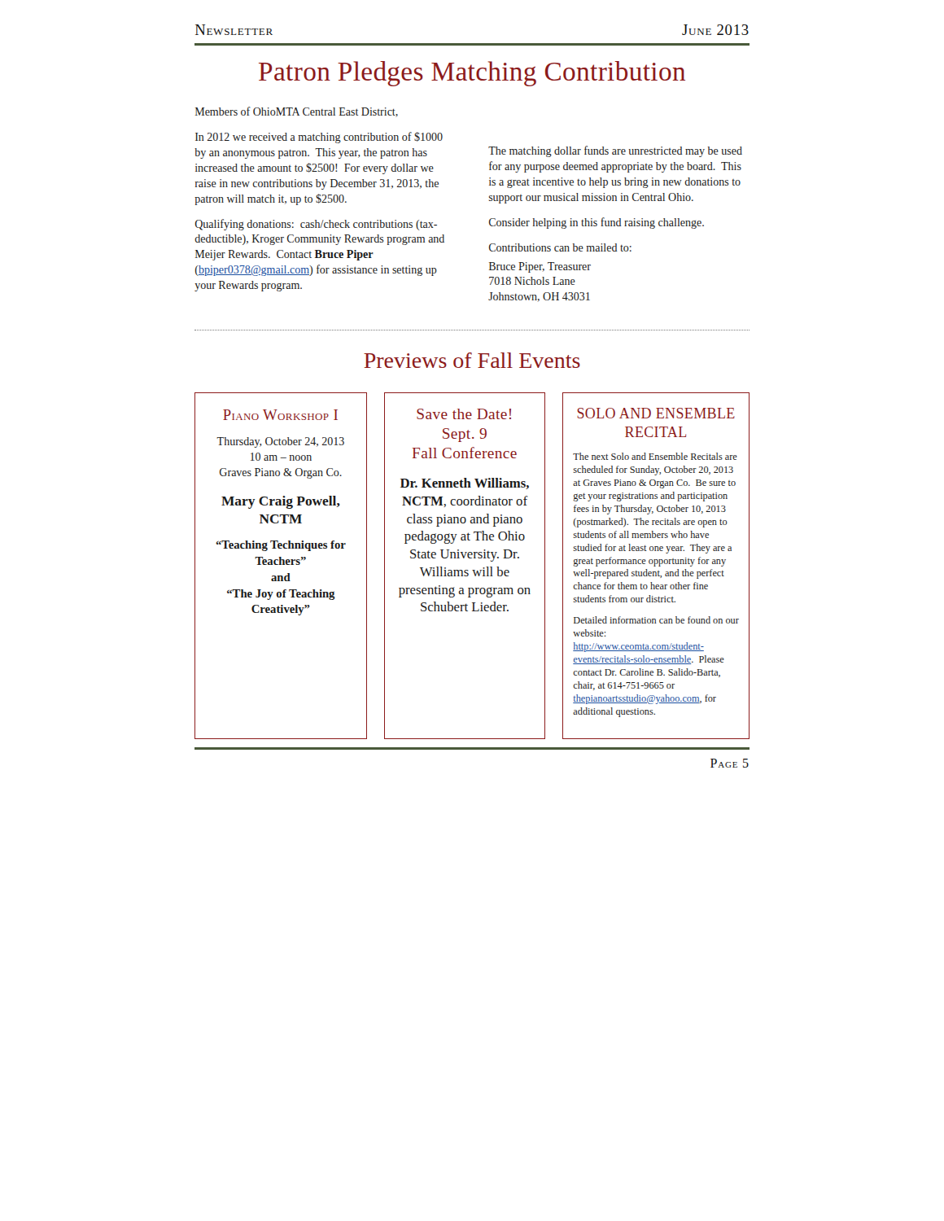Newsletter
June 2013
Patron Pledges Matching Contribution
Members of OhioMTA Central East District,
In 2012 we received a matching contribution of $1000 by an anonymous patron. This year, the patron has increased the amount to $2500! For every dollar we raise in new contributions by December 31, 2013, the patron will match it, up to $2500.
Qualifying donations: cash/check contributions (tax-deductible), Kroger Community Rewards program and Meijer Rewards. Contact Bruce Piper (bpiper0378@gmail.com) for assistance in setting up your Rewards program.
The matching dollar funds are unrestricted may be used for any purpose deemed appropriate by the board. This is a great incentive to help us bring in new donations to support our musical mission in Central Ohio.
Consider helping in this fund raising challenge.
Contributions can be mailed to:
Bruce Piper, Treasurer 7018 Nichols Lane Johnstown, OH 43031
Previews of Fall Events
Piano Workshop I
Thursday, October 24, 2013
10 am – noon
Graves Piano & Organ Co.
Mary Craig Powell,
NCTM
“Teaching Techniques for Teachers”
and
“The Joy of Teaching Creatively”
Save the Date!
Sept. 9
Fall Conference
Dr. Kenneth Williams, NCTM, coordinator of class piano and piano pedagogy at The Ohio State University. Dr. Williams will be presenting a program on Schubert Lieder.
Solo and Ensemble Recital
The next Solo and Ensemble Recitals are scheduled for Sunday, October 20, 2013 at Graves Piano & Organ Co. Be sure to get your registrations and participation fees in by Thursday, October 10, 2013 (postmarked). The recitals are open to students of all members who have studied for at least one year. They are a great performance opportunity for any well-prepared student, and the perfect chance for them to hear other fine students from our district.
Detailed information can be found on our website: http://www.ceomta.com/student-events/recitals-solo-ensemble. Please contact Dr. Caroline B. Salido-Barta, chair, at 614-751-9665 or thepianoartsstudio@yahoo.com, for additional questions.
Page 5